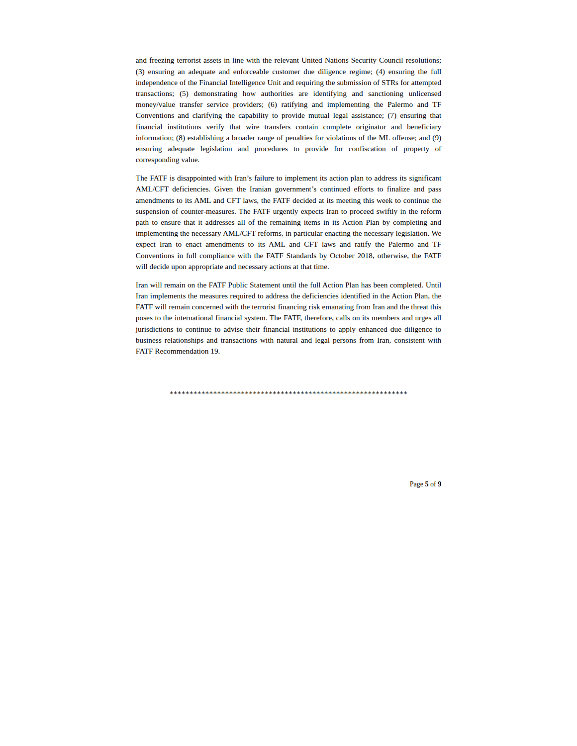and freezing terrorist assets in line with the relevant United Nations Security Council resolutions; (3) ensuring an adequate and enforceable customer due diligence regime; (4) ensuring the full independence of the Financial Intelligence Unit and requiring the submission of STRs for attempted transactions; (5) demonstrating how authorities are identifying and sanctioning unlicensed money/value transfer service providers; (6) ratifying and implementing the Palermo and TF Conventions and clarifying the capability to provide mutual legal assistance; (7) ensuring that financial institutions verify that wire transfers contain complete originator and beneficiary information; (8) establishing a broader range of penalties for violations of the ML offense; and (9) ensuring adequate legislation and procedures to provide for confiscation of property of corresponding value.
The FATF is disappointed with Iran’s failure to implement its action plan to address its significant AML/CFT deficiencies. Given the Iranian government’s continued efforts to finalize and pass amendments to its AML and CFT laws, the FATF decided at its meeting this week to continue the suspension of counter-measures. The FATF urgently expects Iran to proceed swiftly in the reform path to ensure that it addresses all of the remaining items in its Action Plan by completing and implementing the necessary AML/CFT reforms, in particular enacting the necessary legislation. We expect Iran to enact amendments to its AML and CFT laws and ratify the Palermo and TF Conventions in full compliance with the FATF Standards by October 2018, otherwise, the FATF will decide upon appropriate and necessary actions at that time.
Iran will remain on the FATF Public Statement until the full Action Plan has been completed. Until Iran implements the measures required to address the deficiencies identified in the Action Plan, the FATF will remain concerned with the terrorist financing risk emanating from Iran and the threat this poses to the international financial system. The FATF, therefore, calls on its members and urges all jurisdictions to continue to advise their financial institutions to apply enhanced due diligence to business relationships and transactions with natural and legal persons from Iran, consistent with FATF Recommendation 19.
************************************************************
Page 5 of 9